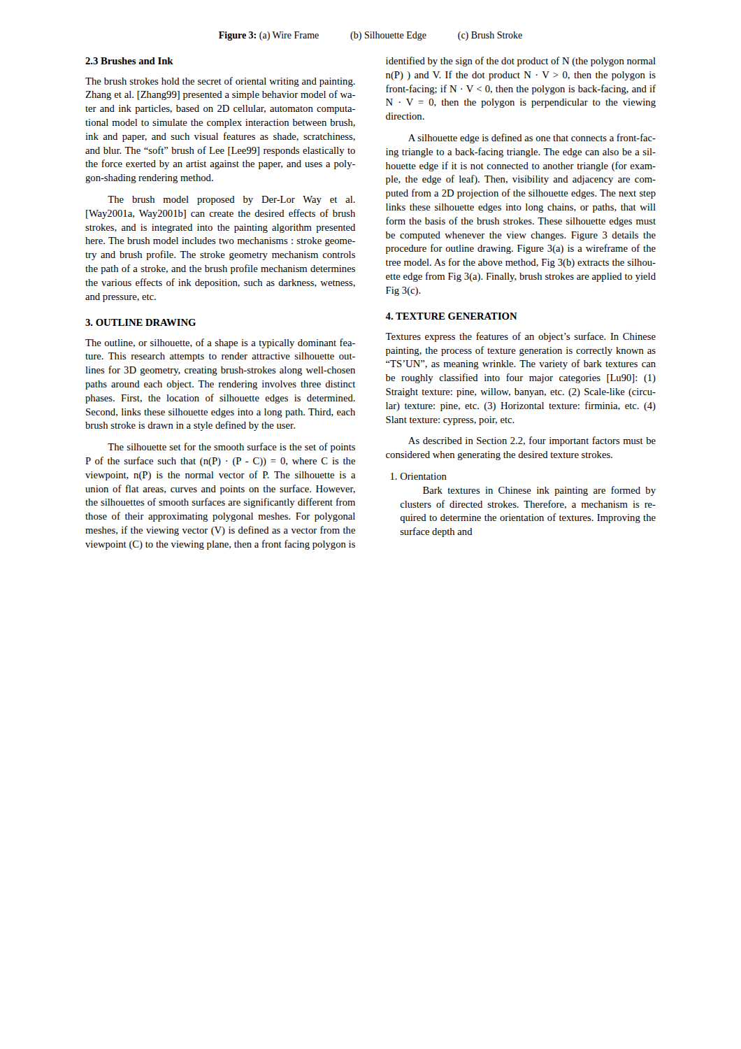Figure 3: (a) Wire Frame (b) Silhouette Edge (c) Brush Stroke
2.3 Brushes and Ink
The brush strokes hold the secret of oriental writing and painting. Zhang et al. [Zhang99] presented a simple behavior model of water and ink particles, based on 2D cellular, automaton computational model to simulate the complex interaction between brush, ink and paper, and such visual features as shade, scratchiness, and blur. The “soft” brush of Lee [Lee99] responds elastically to the force exerted by an artist against the paper, and uses a polygon-shading rendering method.
The brush model proposed by Der-Lor Way et al. [Way2001a, Way2001b] can create the desired effects of brush strokes, and is integrated into the painting algorithm presented here. The brush model includes two mechanisms : stroke geometry and brush profile. The stroke geometry mechanism controls the path of a stroke, and the brush profile mechanism determines the various effects of ink deposition, such as darkness, wetness, and pressure, etc.
3. OUTLINE DRAWING
The outline, or silhouette, of a shape is a typically dominant feature. This research attempts to render attractive silhouette outlines for 3D geometry, creating brush-strokes along well-chosen paths around each object. The rendering involves three distinct phases. First, the location of silhouette edges is determined. Second, links these silhouette edges into a long path. Third, each brush stroke is drawn in a style defined by the user.
The silhouette set for the smooth surface is the set of points P of the surface such that (n(P) · (P - C)) = 0, where C is the viewpoint, n(P) is the normal vector of P. The silhouette is a union of flat areas, curves and points on the surface. However, the silhouettes of smooth surfaces are significantly different from those of their approximating polygonal meshes. For polygonal meshes, if the viewing vector (V) is defined as a vector from the viewpoint (C) to the viewing plane, then a front facing polygon is identified by the sign of the dot product of N (the polygon normal n(P) ) and V. If the dot product N · V > 0, then the polygon is front-facing; if N · V < 0, then the polygon is back-facing, and if N · V = 0, then the polygon is perpendicular to the viewing direction.
A silhouette edge is defined as one that connects a front-facing triangle to a back-facing triangle. The edge can also be a silhouette edge if it is not connected to another triangle (for example, the edge of leaf). Then, visibility and adjacency are computed from a 2D projection of the silhouette edges. The next step links these silhouette edges into long chains, or paths, that will form the basis of the brush strokes. These silhouette edges must be computed whenever the view changes. Figure 3 details the procedure for outline drawing. Figure 3(a) is a wireframe of the tree model. As for the above method, Fig 3(b) extracts the silhouette edge from Fig 3(a). Finally, brush strokes are applied to yield Fig 3(c).
4. TEXTURE GENERATION
Textures express the features of an object’s surface. In Chinese painting, the process of texture generation is correctly known as “TS’UN”, as meaning wrinkle. The variety of bark textures can be roughly classified into four major categories [Lu90]: (1) Straight texture: pine, willow, banyan, etc. (2) Scale-like (circular) texture: pine, etc. (3) Horizontal texture: firminia, etc. (4) Slant texture: cypress, poir, etc.
As described in Section 2.2, four important factors must be considered when generating the desired texture strokes.
Orientation
Bark textures in Chinese ink painting are formed by clusters of directed strokes. Therefore, a mechanism is required to determine the orientation of textures. Improving the surface depth and